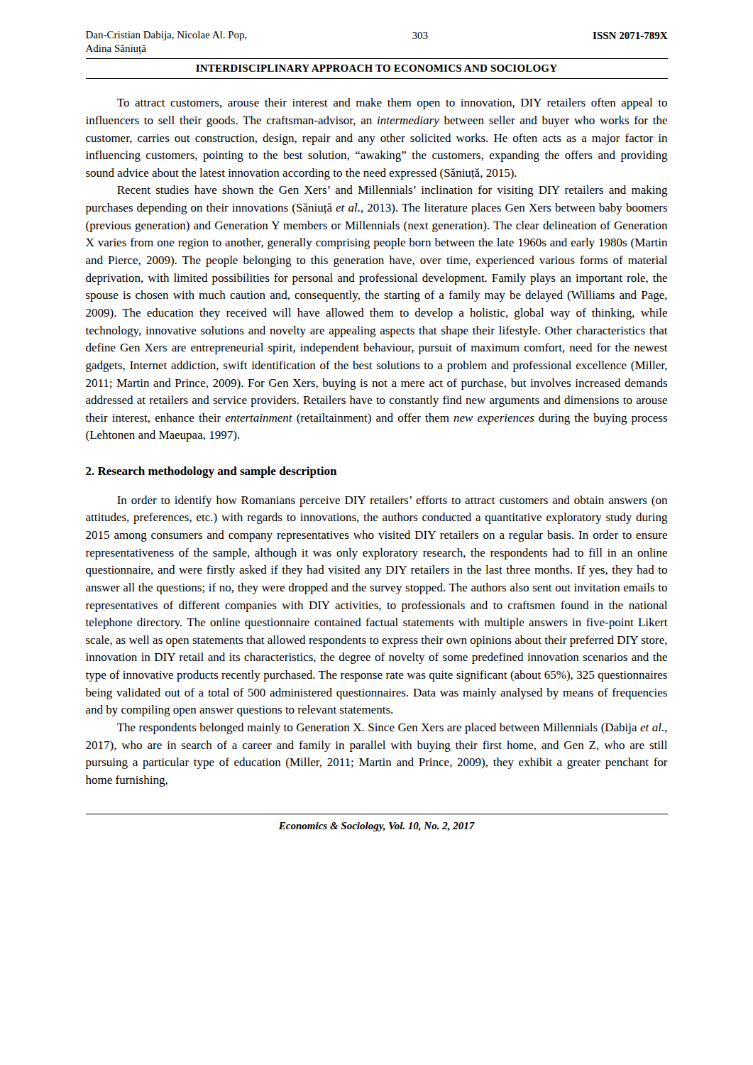Dan-Cristian Dabija, Nicolae Al. Pop,
Adina Săniuță
303
ISSN 2071-789X
INTERDISCIPLINARY APPROACH TO ECONOMICS AND SOCIOLOGY
To attract customers, arouse their interest and make them open to innovation, DIY retailers often appeal to influencers to sell their goods. The craftsman-advisor, an intermediary between seller and buyer who works for the customer, carries out construction, design, repair and any other solicited works. He often acts as a major factor in influencing customers, pointing to the best solution, “awaking” the customers, expanding the offers and providing sound advice about the latest innovation according to the need expressed (Săniuță, 2015).
Recent studies have shown the Gen Xers’ and Millennials’ inclination for visiting DIY retailers and making purchases depending on their innovations (Săniuță et al., 2013). The literature places Gen Xers between baby boomers (previous generation) and Generation Y members or Millennials (next generation). The clear delineation of Generation X varies from one region to another, generally comprising people born between the late 1960s and early 1980s (Martin and Pierce, 2009). The people belonging to this generation have, over time, experienced various forms of material deprivation, with limited possibilities for personal and professional development. Family plays an important role, the spouse is chosen with much caution and, consequently, the starting of a family may be delayed (Williams and Page, 2009). The education they received will have allowed them to develop a holistic, global way of thinking, while technology, innovative solutions and novelty are appealing aspects that shape their lifestyle. Other characteristics that define Gen Xers are entrepreneurial spirit, independent behaviour, pursuit of maximum comfort, need for the newest gadgets, Internet addiction, swift identification of the best solutions to a problem and professional excellence (Miller, 2011; Martin and Prince, 2009). For Gen Xers, buying is not a mere act of purchase, but involves increased demands addressed at retailers and service providers. Retailers have to constantly find new arguments and dimensions to arouse their interest, enhance their entertainment (retailtainment) and offer them new experiences during the buying process (Lehtonen and Maeupaa, 1997).
2. Research methodology and sample description
In order to identify how Romanians perceive DIY retailers’ efforts to attract customers and obtain answers (on attitudes, preferences, etc.) with regards to innovations, the authors conducted a quantitative exploratory study during 2015 among consumers and company representatives who visited DIY retailers on a regular basis. In order to ensure representativeness of the sample, although it was only exploratory research, the respondents had to fill in an online questionnaire, and were firstly asked if they had visited any DIY retailers in the last three months. If yes, they had to answer all the questions; if no, they were dropped and the survey stopped. The authors also sent out invitation emails to representatives of different companies with DIY activities, to professionals and to craftsmen found in the national telephone directory. The online questionnaire contained factual statements with multiple answers in five-point Likert scale, as well as open statements that allowed respondents to express their own opinions about their preferred DIY store, innovation in DIY retail and its characteristics, the degree of novelty of some predefined innovation scenarios and the type of innovative products recently purchased. The response rate was quite significant (about 65%), 325 questionnaires being validated out of a total of 500 administered questionnaires. Data was mainly analysed by means of frequencies and by compiling open answer questions to relevant statements.
The respondents belonged mainly to Generation X. Since Gen Xers are placed between Millennials (Dabija et al., 2017), who are in search of a career and family in parallel with buying their first home, and Gen Z, who are still pursuing a particular type of education (Miller, 2011; Martin and Prince, 2009), they exhibit a greater penchant for home furnishing,
Economics & Sociology, Vol. 10, No. 2, 2017